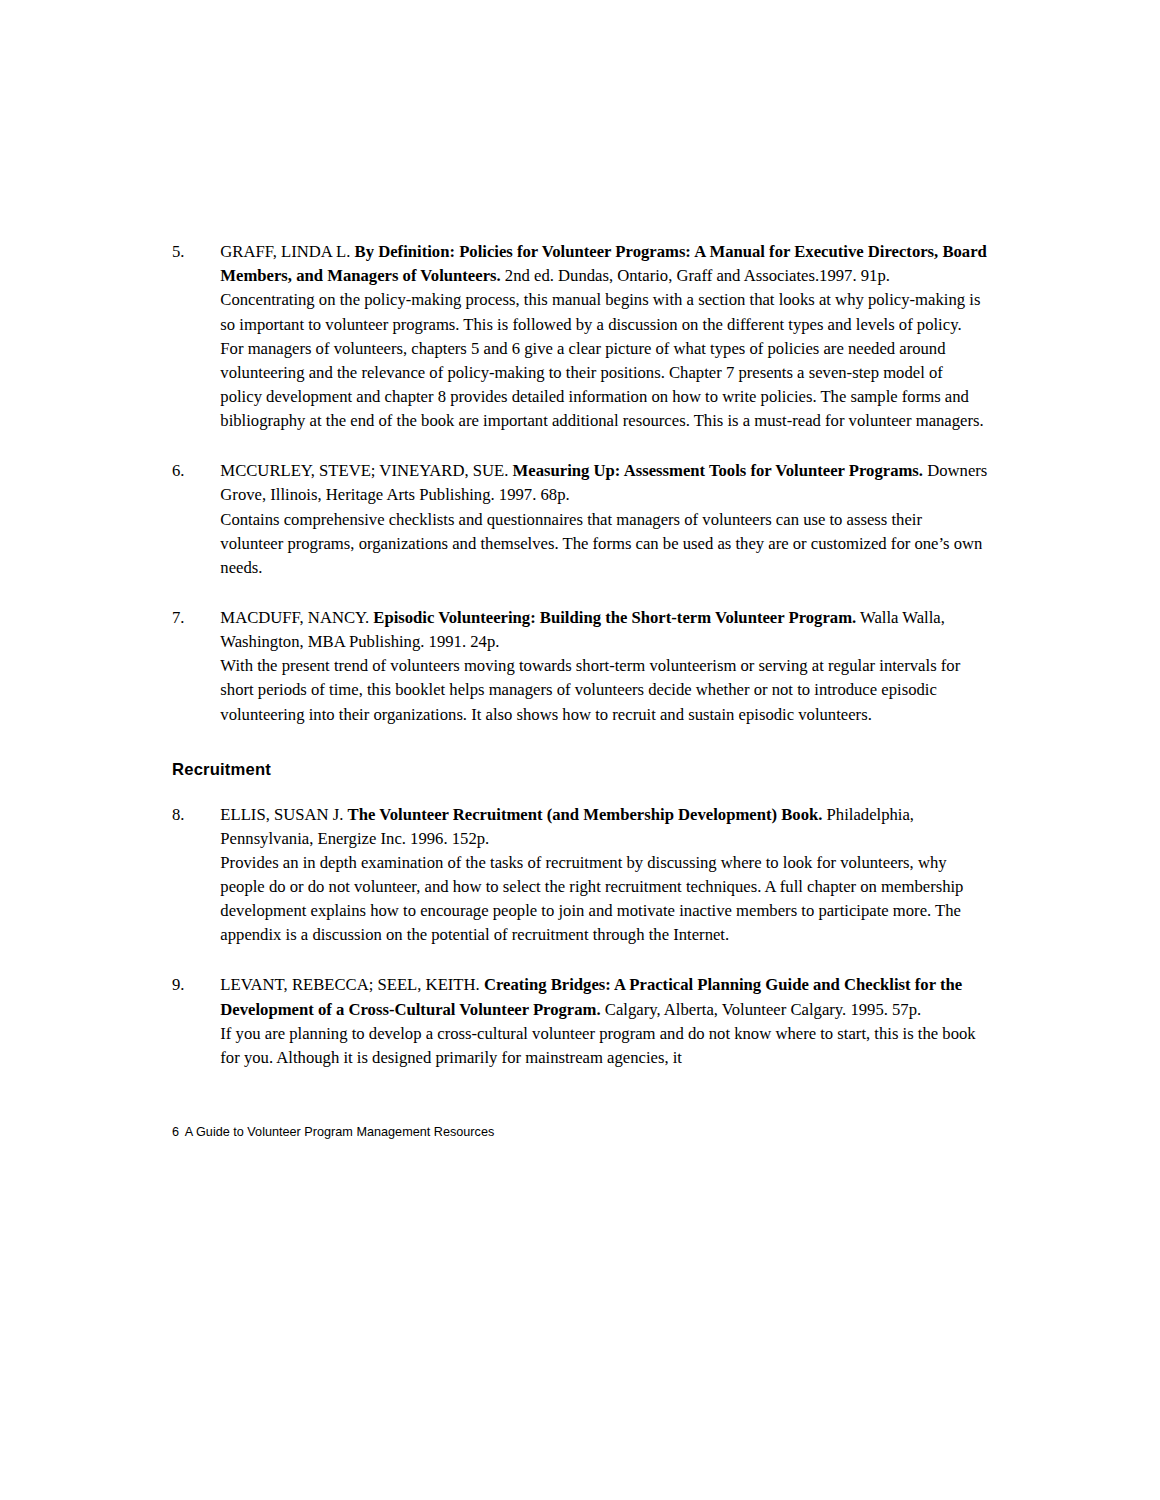5.
GRAFF, LINDA L. By Definition: Policies for Volunteer Programs: A Manual for Executive Directors, Board Members, and Managers of Volunteers. 2nd ed. Dundas, Ontario, Graff and Associates.1997. 91p.
Concentrating on the policy-making process, this manual begins with a section that looks at why policy-making is so important to volunteer programs. This is followed by a discussion on the different types and levels of policy. For managers of volunteers, chapters 5 and 6 give a clear picture of what types of policies are needed around volunteering and the relevance of policy-making to their positions. Chapter 7 presents a seven-step model of policy development and chapter 8 provides detailed information on how to write policies. The sample forms and bibliography at the end of the book are important additional resources. This is a must-read for volunteer managers.
6.
MCCURLEY, STEVE; VINEYARD, SUE. Measuring Up: Assessment Tools for Volunteer Programs. Downers Grove, Illinois, Heritage Arts Publishing. 1997. 68p.
Contains comprehensive checklists and questionnaires that managers of volunteers can use to assess their volunteer programs, organizations and themselves. The forms can be used as they are or customized for one’s own needs.
7.
MACDUFF, NANCY. Episodic Volunteering: Building the Short-term Volunteer Program. Walla Walla, Washington, MBA Publishing. 1991. 24p.
With the present trend of volunteers moving towards short-term volunteerism or serving at regular intervals for short periods of time, this booklet helps managers of volunteers decide whether or not to introduce episodic volunteering into their organizations. It also shows how to recruit and sustain episodic volunteers.
Recruitment
8.
ELLIS, SUSAN J. The Volunteer Recruitment (and Membership Development) Book. Philadelphia, Pennsylvania, Energize Inc. 1996. 152p.
Provides an in depth examination of the tasks of recruitment by discussing where to look for volunteers, why people do or do not volunteer, and how to select the right recruitment techniques. A full chapter on membership development explains how to encourage people to join and motivate inactive members to participate more. The appendix is a discussion on the potential of recruitment through the Internet.
9.
LEVANT, REBECCA; SEEL, KEITH. Creating Bridges: A Practical Planning Guide and Checklist for the Development of a Cross-Cultural Volunteer Program. Calgary, Alberta, Volunteer Calgary. 1995. 57p.
If you are planning to develop a cross-cultural volunteer program and do not know where to start, this is the book for you. Although it is designed primarily for mainstream agencies, it
6 A Guide to Volunteer Program Management Resources